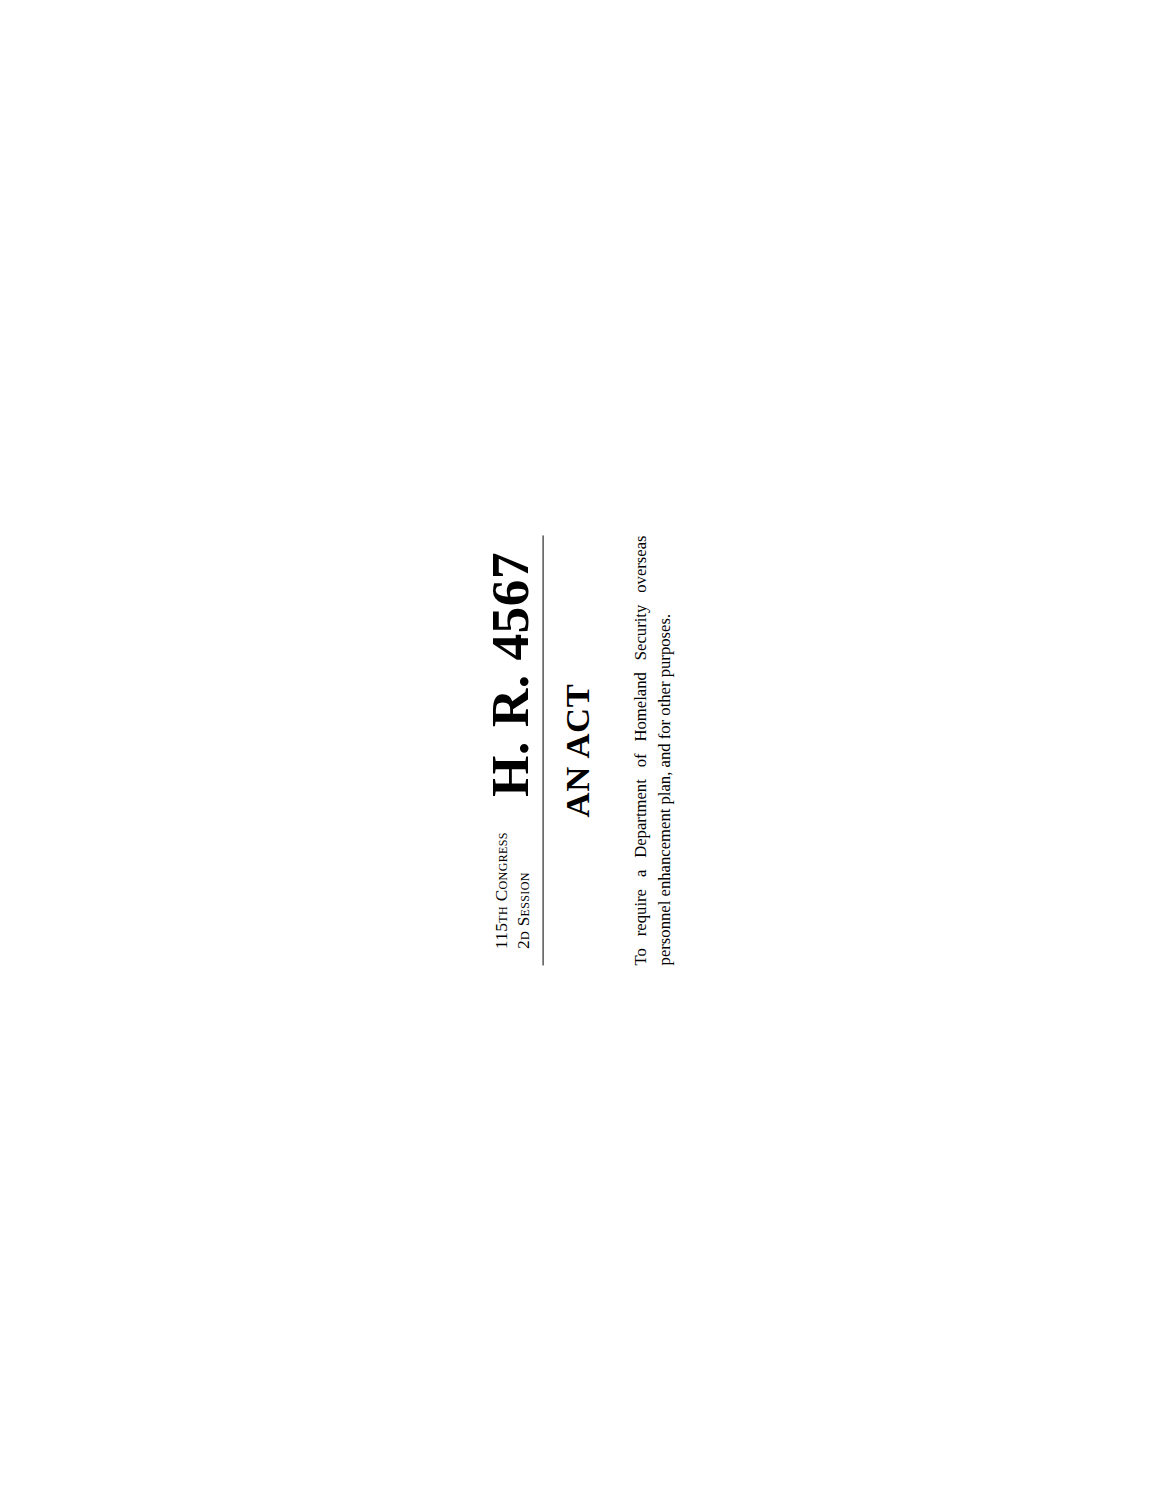115th Congress
2d Session
H. R. 4567
AN ACT
To require a Department of Homeland Security overseas personnel enhancement plan, and for other purposes.